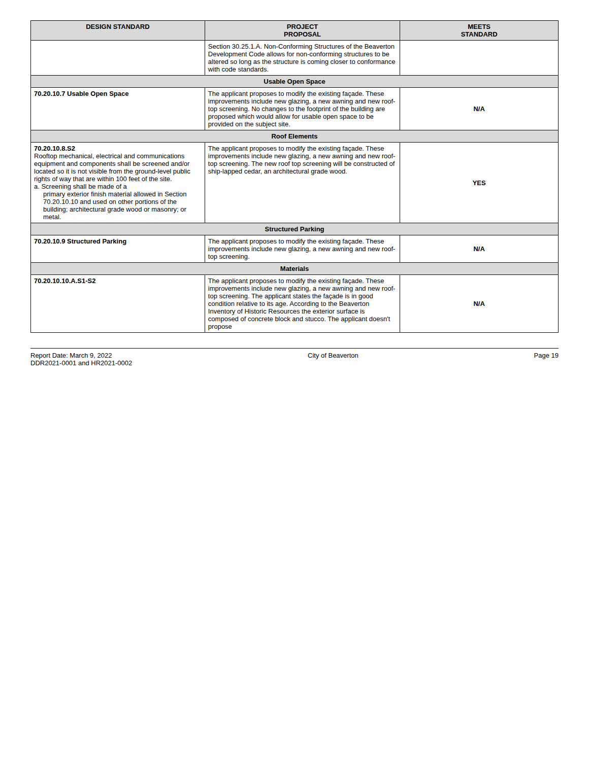| DESIGN STANDARD | PROJECT PROPOSAL | MEETS STANDARD |
| --- | --- | --- |
| | Section 30.25.1.A. Non-Conforming Structures of the Beaverton Development Code allows for non-conforming structures to be altered so long as the structure is coming closer to conformance with code standards. | |
| Usable Open Space |
| 70.20.10.7 Usable Open Space | The applicant proposes to modify the existing façade. These improvements include new glazing, a new awning and new roof-top screening. No changes to the footprint of the building are proposed which would allow for usable open space to be provided on the subject site. | N/A |
| Roof Elements |
| 70.20.10.8.S2 Rooftop mechanical, electrical and communications equipment and components shall be screened and/or located so it is not visible from the ground-level public rights of way that are within 100 feet of the site. a. Screening shall be made of a primary exterior finish material allowed in Section 70.20.10.10 and used on other portions of the building; architectural grade wood or masonry; or metal. | The applicant proposes to modify the existing façade. These improvements include new glazing, a new awning and new roof-top screening. The new roof top screening will be constructed of ship-lapped cedar, an architectural grade wood. | YES |
| Structured Parking |
| 70.20.10.9 Structured Parking | The applicant proposes to modify the existing façade. These improvements include new glazing, a new awning and new roof-top screening. | N/A |
| Materials |
| 70.20.10.10.A.S1-S2 | The applicant proposes to modify the existing façade. These improvements include new glazing, a new awning and new roof-top screening. The applicant states the façade is in good condition relative to its age. According to the Beaverton Inventory of Historic Resources the exterior surface is composed of concrete block and stucco. The applicant doesn't propose | N/A |
Report Date: March 9, 2022 DDR2021-0001 and HR2021-0002
City of Beaverton
Page 19